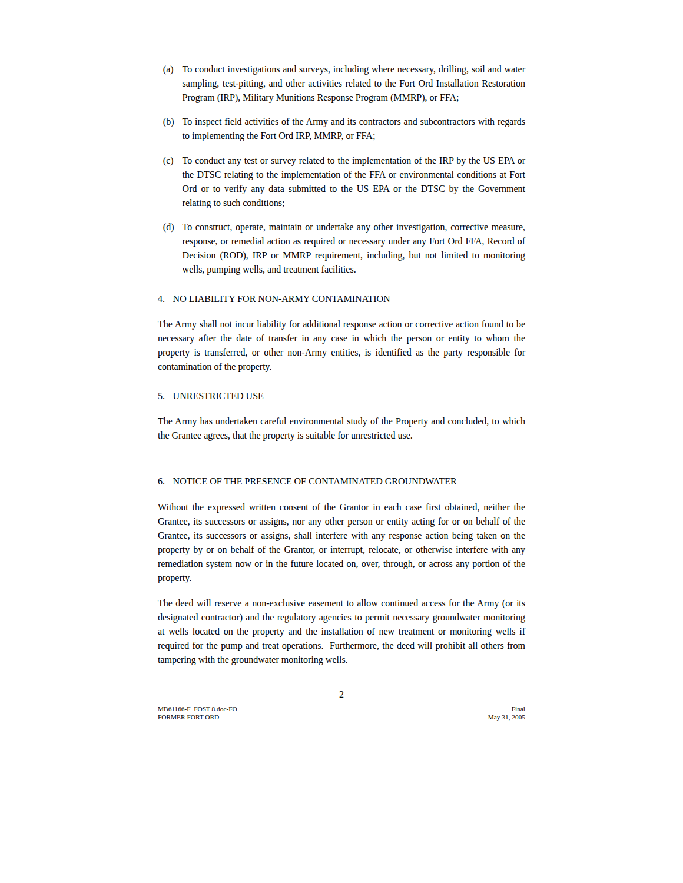(a) To conduct investigations and surveys, including where necessary, drilling, soil and water sampling, test-pitting, and other activities related to the Fort Ord Installation Restoration Program (IRP), Military Munitions Response Program (MMRP), or FFA;
(b) To inspect field activities of the Army and its contractors and subcontractors with regards to implementing the Fort Ord IRP, MMRP, or FFA;
(c) To conduct any test or survey related to the implementation of the IRP by the US EPA or the DTSC relating to the implementation of the FFA or environmental conditions at Fort Ord or to verify any data submitted to the US EPA or the DTSC by the Government relating to such conditions;
(d) To construct, operate, maintain or undertake any other investigation, corrective measure, response, or remedial action as required or necessary under any Fort Ord FFA, Record of Decision (ROD), IRP or MMRP requirement, including, but not limited to monitoring wells, pumping wells, and treatment facilities.
4. NO LIABILITY FOR NON-ARMY CONTAMINATION
The Army shall not incur liability for additional response action or corrective action found to be necessary after the date of transfer in any case in which the person or entity to whom the property is transferred, or other non-Army entities, is identified as the party responsible for contamination of the property.
5. UNRESTRICTED USE
The Army has undertaken careful environmental study of the Property and concluded, to which the Grantee agrees, that the property is suitable for unrestricted use.
6. NOTICE OF THE PRESENCE OF CONTAMINATED GROUNDWATER
Without the expressed written consent of the Grantor in each case first obtained, neither the Grantee, its successors or assigns, nor any other person or entity acting for or on behalf of the Grantee, its successors or assigns, shall interfere with any response action being taken on the property by or on behalf of the Grantor, or interrupt, relocate, or otherwise interfere with any remediation system now or in the future located on, over, through, or across any portion of the property.
The deed will reserve a non-exclusive easement to allow continued access for the Army (or its designated contractor) and the regulatory agencies to permit necessary groundwater monitoring at wells located on the property and the installation of new treatment or monitoring wells if required for the pump and treat operations. Furthermore, the deed will prohibit all others from tampering with the groundwater monitoring wells.
2
MB61166-F_FOST 8.doc-FO
FORMER FORT ORD
Final
May 31, 2005